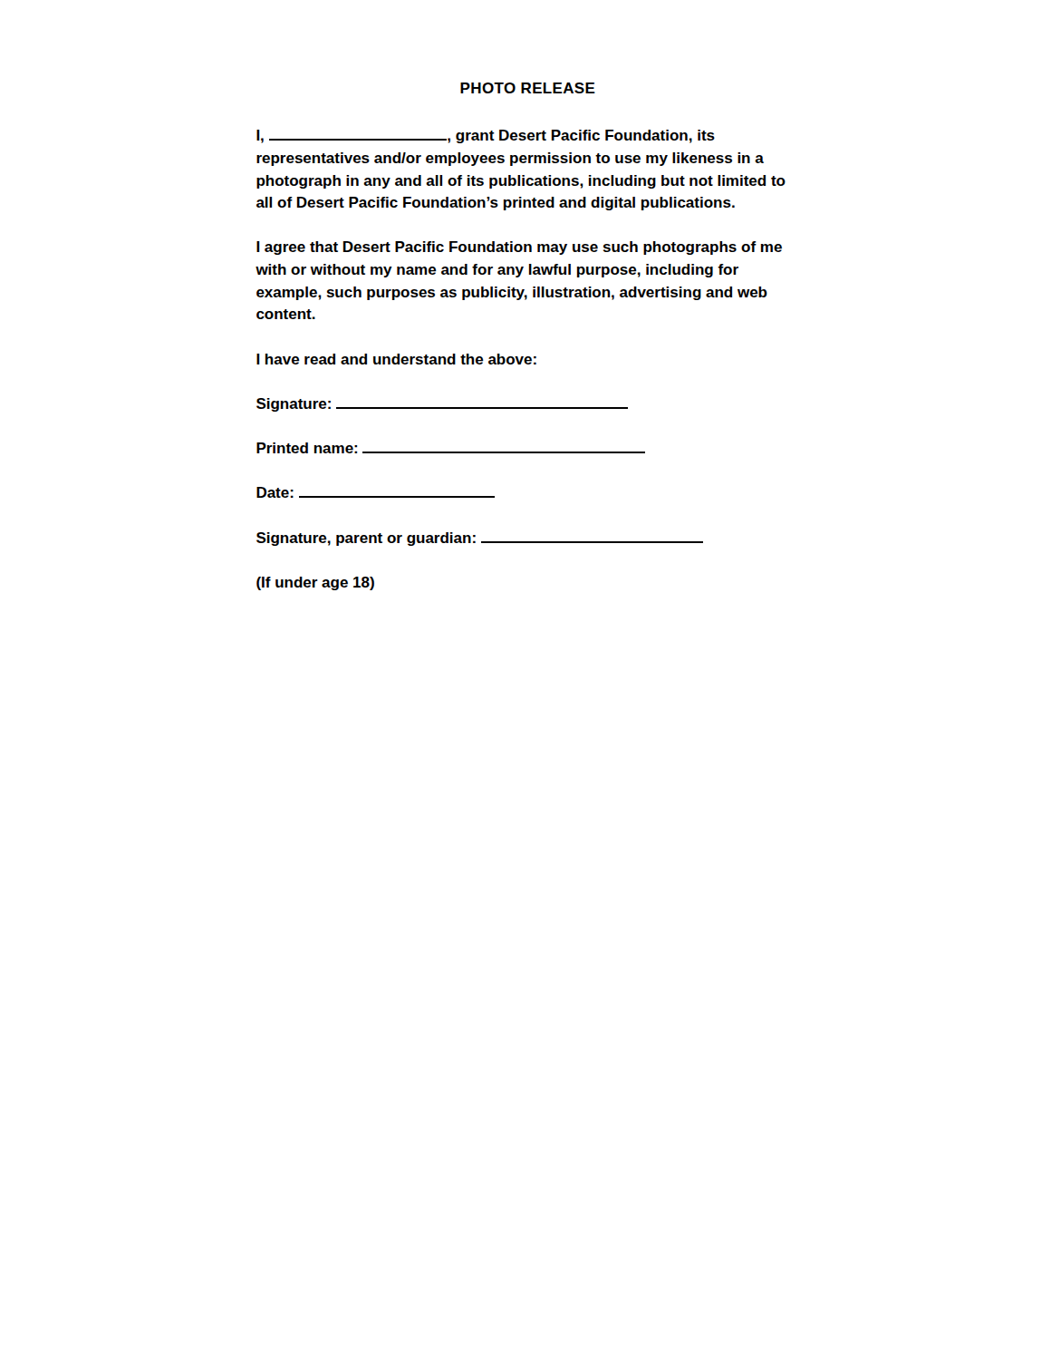PHOTO RELEASE
I, , grant Desert Pacific Foundation, its representatives and/or employees permission to use my likeness in a photograph in any and all of its publications, including but not limited to all of Desert Pacific Foundation’s printed and digital publications.
I agree that Desert Pacific Foundation may use such photographs of me with or without my name and for any lawful purpose, including for example, such purposes as publicity, illustration, advertising and web content.
I have read and understand the above:
Signature:
Printed name:
Date:
Signature, parent or guardian:
(If under age 18)